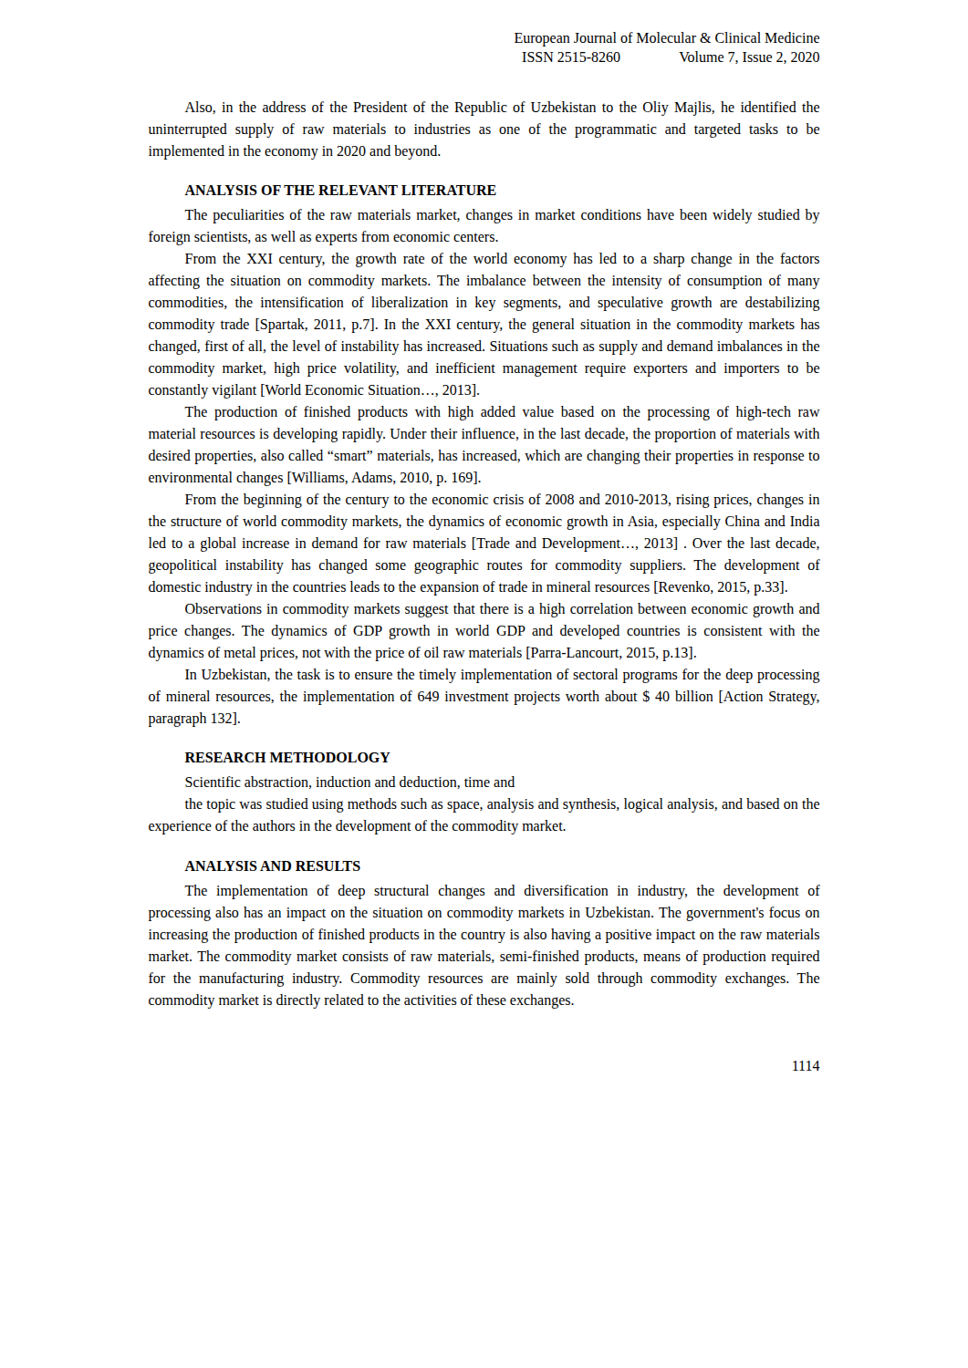European Journal of Molecular & Clinical Medicine ISSN 2515-8260 Volume 7, Issue 2, 2020
Also, in the address of the President of the Republic of Uzbekistan to the Oliy Majlis, he identified the uninterrupted supply of raw materials to industries as one of the programmatic and targeted tasks to be implemented in the economy in 2020 and beyond.
ANALYSIS OF THE RELEVANT LITERATURE
The peculiarities of the raw materials market, changes in market conditions have been widely studied by foreign scientists, as well as experts from economic centers.
From the XXI century, the growth rate of the world economy has led to a sharp change in the factors affecting the situation on commodity markets. The imbalance between the intensity of consumption of many commodities, the intensification of liberalization in key segments, and speculative growth are destabilizing commodity trade [Spartak, 2011, p.7]. In the XXI century, the general situation in the commodity markets has changed, first of all, the level of instability has increased. Situations such as supply and demand imbalances in the commodity market, high price volatility, and inefficient management require exporters and importers to be constantly vigilant [World Economic Situation…, 2013].
The production of finished products with high added value based on the processing of high-tech raw material resources is developing rapidly. Under their influence, in the last decade, the proportion of materials with desired properties, also called “smart” materials, has increased, which are changing their properties in response to environmental changes [Williams, Adams, 2010, p. 169].
From the beginning of the century to the economic crisis of 2008 and 2010-2013, rising prices, changes in the structure of world commodity markets, the dynamics of economic growth in Asia, especially China and India led to a global increase in demand for raw materials [Trade and Development…, 2013] . Over the last decade, geopolitical instability has changed some geographic routes for commodity suppliers. The development of domestic industry in the countries leads to the expansion of trade in mineral resources [Revenko, 2015, p.33].
Observations in commodity markets suggest that there is a high correlation between economic growth and price changes. The dynamics of GDP growth in world GDP and developed countries is consistent with the dynamics of metal prices, not with the price of oil raw materials [Parra-Lancourt, 2015, p.13].
In Uzbekistan, the task is to ensure the timely implementation of sectoral programs for the deep processing of mineral resources, the implementation of 649 investment projects worth about $ 40 billion [Action Strategy, paragraph 132].
RESEARCH METHODOLOGY
Scientific abstraction, induction and deduction, time and
the topic was studied using methods such as space, analysis and synthesis, logical analysis, and based on the experience of the authors in the development of the commodity market.
ANALYSIS AND RESULTS
The implementation of deep structural changes and diversification in industry, the development of processing also has an impact on the situation on commodity markets in Uzbekistan. The government's focus on increasing the production of finished products in the country is also having a positive impact on the raw materials market. The commodity market consists of raw materials, semi-finished products, means of production required for the manufacturing industry. Commodity resources are mainly sold through commodity exchanges. The commodity market is directly related to the activities of these exchanges.
1114